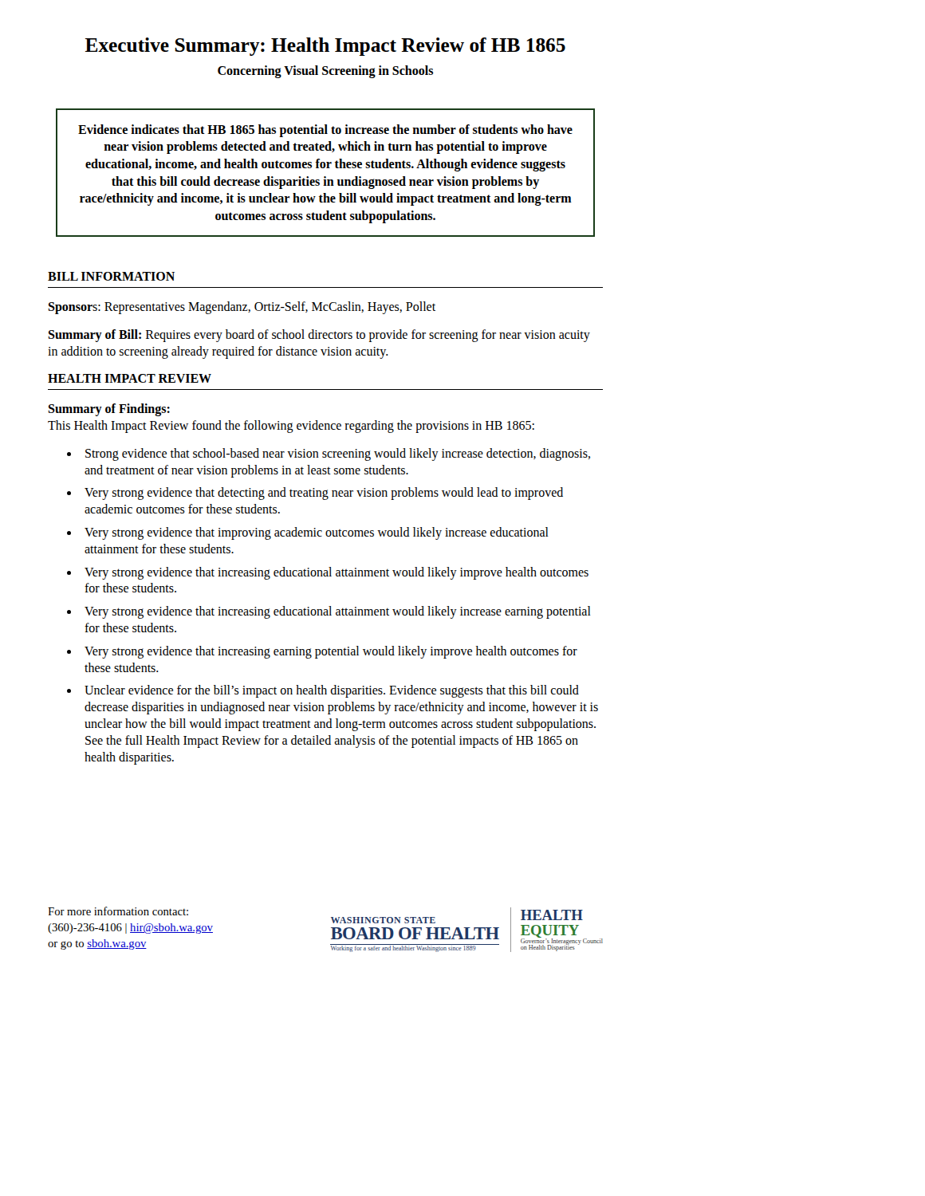Executive Summary: Health Impact Review of HB 1865
Concerning Visual Screening in Schools
Evidence indicates that HB 1865 has potential to increase the number of students who have near vision problems detected and treated, which in turn has potential to improve educational, income, and health outcomes for these students. Although evidence suggests that this bill could decrease disparities in undiagnosed near vision problems by race/ethnicity and income, it is unclear how the bill would impact treatment and long-term outcomes across student subpopulations.
Bill Information
Sponsors: Representatives Magendanz, Ortiz-Self, McCaslin, Hayes, Pollet
Summary of Bill: Requires every board of school directors to provide for screening for near vision acuity in addition to screening already required for distance vision acuity.
Health Impact Review
Summary of Findings:
This Health Impact Review found the following evidence regarding the provisions in HB 1865:
Strong evidence that school-based near vision screening would likely increase detection, diagnosis, and treatment of near vision problems in at least some students.
Very strong evidence that detecting and treating near vision problems would lead to improved academic outcomes for these students.
Very strong evidence that improving academic outcomes would likely increase educational attainment for these students.
Very strong evidence that increasing educational attainment would likely improve health outcomes for these students.
Very strong evidence that increasing educational attainment would likely increase earning potential for these students.
Very strong evidence that increasing earning potential would likely improve health outcomes for these students.
Unclear evidence for the bill’s impact on health disparities. Evidence suggests that this bill could decrease disparities in undiagnosed near vision problems by race/ethnicity and income, however it is unclear how the bill would impact treatment and long-term outcomes across student subpopulations. See the full Health Impact Review for a detailed analysis of the potential impacts of HB 1865 on health disparities.
For more information contact:
(360)-236-4106 | hir@sboh.wa.gov
or go to sboh.wa.gov
WASHINGTON STATE
BOARD OF HEALTH
Working for a safer and healthier Washington since 1889
HEALTH
EQUITY
Governor’s Interagency Council
on Health Disparities